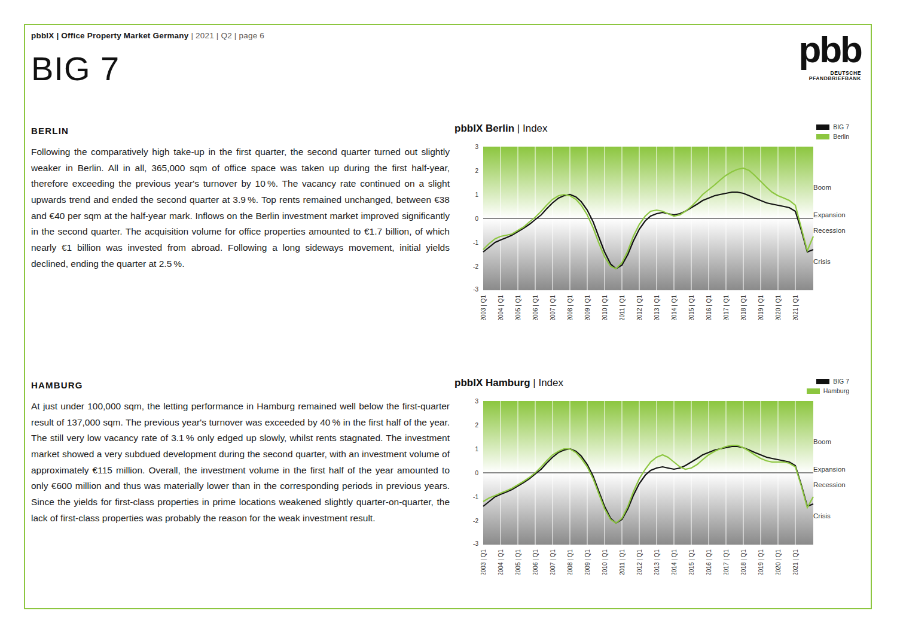pbbIX | Office Property Market Germany | 2021 | Q2 | page 6
pbb
DEUTSCHE
PFANDBRIEFBANK
BIG 7
BERLIN
Following the comparatively high take-up in the first quarter, the second quarter turned out slightly weaker in Berlin. All in all, 365,000 sqm of office space was taken up during the first half-year, therefore exceeding the previous year's turnover by 10 %. The vacancy rate continued on a slight upwards trend and ended the second quarter at 3.9 %. Top rents remained unchanged, between €38 and €40 per sqm at the half-year mark. Inflows on the Berlin investment market improved significantly in the second quarter. The acquisition volume for office properties amounted to €1.7 billion, of which nearly €1 billion was invested from abroad. Following a long sideways movement, initial yields declined, ending the quarter at 2.5 %.
HAMBURG
At just under 100,000 sqm, the letting performance in Hamburg remained well below the first-quarter result of 137,000 sqm. The previous year's turnover was exceeded by 40 % in the first half of the year. The still very low vacancy rate of 3.1 % only edged up slowly, whilst rents stagnated. The investment market showed a very subdued development during the second quarter, with an investment volume of approximately €115 million. Overall, the investment volume in the first half of the year amounted to only €600 million and thus was materially lower than in the corresponding periods in previous years. Since the yields for first-class properties in prime locations weakened slightly quarter-on-quarter, the lack of first-class properties was probably the reason for the weak investment result.
pbbIX Berlin | Index
BIG 7
Berlin
3 2 1 0 -1 -2 -3 2003 | Q1 2004 | Q1 2005 | Q1 2006 | Q1 2007 | Q1 2008 | Q1 2009 | Q1 2010 | Q1 2011 | Q1 2012 | Q1 2013 | Q1 2014 | Q1 2015 | Q1 2016 | Q1 2017 | Q1 2018 | Q1 2019 | Q1 2020 | Q1 2021 | Q1
Boom Expansion Recession Crisis
pbbIX Hamburg | Index
BIG 7
Hamburg
3 2 1 0 -1 -2 -3 2003 | Q1 2004 | Q1 2005 | Q1 2006 | Q1 2007 | Q1 2008 | Q1 2009 | Q1 2010 | Q1 2011 | Q1 2012 | Q1 2013 | Q1 2014 | Q1 2015 | Q1 2016 | Q1 2017 | Q1 2018 | Q1 2019 | Q1 2020 | Q1 2021 | Q1
Boom Expansion Recession Crisis